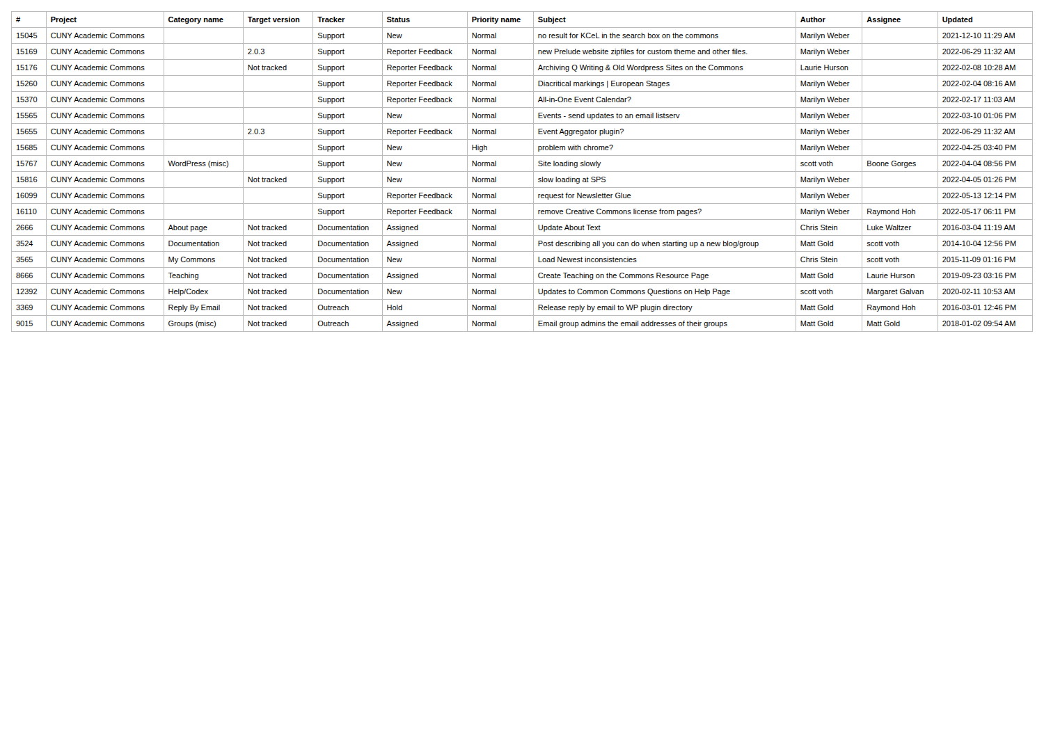| # | Project | Category name | Target version | Tracker | Status | Priority name | Subject | Author | Assignee | Updated |
| --- | --- | --- | --- | --- | --- | --- | --- | --- | --- | --- |
| 15045 | CUNY Academic Commons | | | Support | New | Normal | no result for KCeL in the search box on the commons | Marilyn Weber | | 2021-12-10 11:29 AM |
| 15169 | CUNY Academic Commons | | 2.0.3 | Support | Reporter Feedback | Normal | new Prelude website zipfiles for custom theme and other files. | Marilyn Weber | | 2022-06-29 11:32 AM |
| 15176 | CUNY Academic Commons | | Not tracked | Support | Reporter Feedback | Normal | Archiving Q Writing & Old Wordpress Sites on the Commons | Laurie Hurson | | 2022-02-08 10:28 AM |
| 15260 | CUNY Academic Commons | | | Support | Reporter Feedback | Normal | Diacritical markings / European Stages | Marilyn Weber | | 2022-02-04 08:16 AM |
| 15370 | CUNY Academic Commons | | | Support | Reporter Feedback | Normal | All-in-One Event Calendar? | Marilyn Weber | | 2022-02-17 11:03 AM |
| 15565 | CUNY Academic Commons | | | Support | New | Normal | Events - send updates to an email listserv | Marilyn Weber | | 2022-03-10 01:06 PM |
| 15655 | CUNY Academic Commons | | 2.0.3 | Support | Reporter Feedback | Normal | Event Aggregator plugin? | Marilyn Weber | | 2022-06-29 11:32 AM |
| 15685 | CUNY Academic Commons | | | Support | New | High | problem with chrome? | Marilyn Weber | | 2022-04-25 03:40 PM |
| 15767 | CUNY Academic Commons | WordPress (misc) | | Support | New | Normal | Site loading slowly | scott voth | Boone Gorges | 2022-04-04 08:56 PM |
| 15816 | CUNY Academic Commons | | Not tracked | Support | New | Normal | slow loading at SPS | Marilyn Weber | | 2022-04-05 01:26 PM |
| 16099 | CUNY Academic Commons | | | Support | Reporter Feedback | Normal | request for Newsletter Glue | Marilyn Weber | | 2022-05-13 12:14 PM |
| 16110 | CUNY Academic Commons | | | Support | Reporter Feedback | Normal | remove Creative Commons license from pages? | Marilyn Weber | Raymond Hoh | 2022-05-17 06:11 PM |
| 2666 | CUNY Academic Commons | About page | Not tracked | Documentation | Assigned | Normal | Update About Text | Chris Stein | Luke Waltzer | 2016-03-04 11:19 AM |
| 3524 | CUNY Academic Commons | Documentation | Not tracked | Documentation | Assigned | Normal | Post describing all you can do when starting up a new blog/group | Matt Gold | scott voth | 2014-10-04 12:56 PM |
| 3565 | CUNY Academic Commons | My Commons | Not tracked | Documentation | New | Normal | Load Newest inconsistencies | Chris Stein | scott voth | 2015-11-09 01:16 PM |
| 8666 | CUNY Academic Commons | Teaching | Not tracked | Documentation | Assigned | Normal | Create Teaching on the Commons Resource Page | Matt Gold | Laurie Hurson | 2019-09-23 03:16 PM |
| 12392 | CUNY Academic Commons | Help/Codex | Not tracked | Documentation | New | Normal | Updates to Common Commons Questions on Help Page | scott voth | Margaret Galvan | 2020-02-11 10:53 AM |
| 3369 | CUNY Academic Commons | Reply By Email | Not tracked | Outreach | Hold | Normal | Release reply by email to WP plugin directory | Matt Gold | Raymond Hoh | 2016-03-01 12:46 PM |
| 9015 | CUNY Academic Commons | Groups (misc) | Not tracked | Outreach | Assigned | Normal | Email group admins the email addresses of their groups | Matt Gold | Matt Gold | 2018-01-02 09:54 AM |